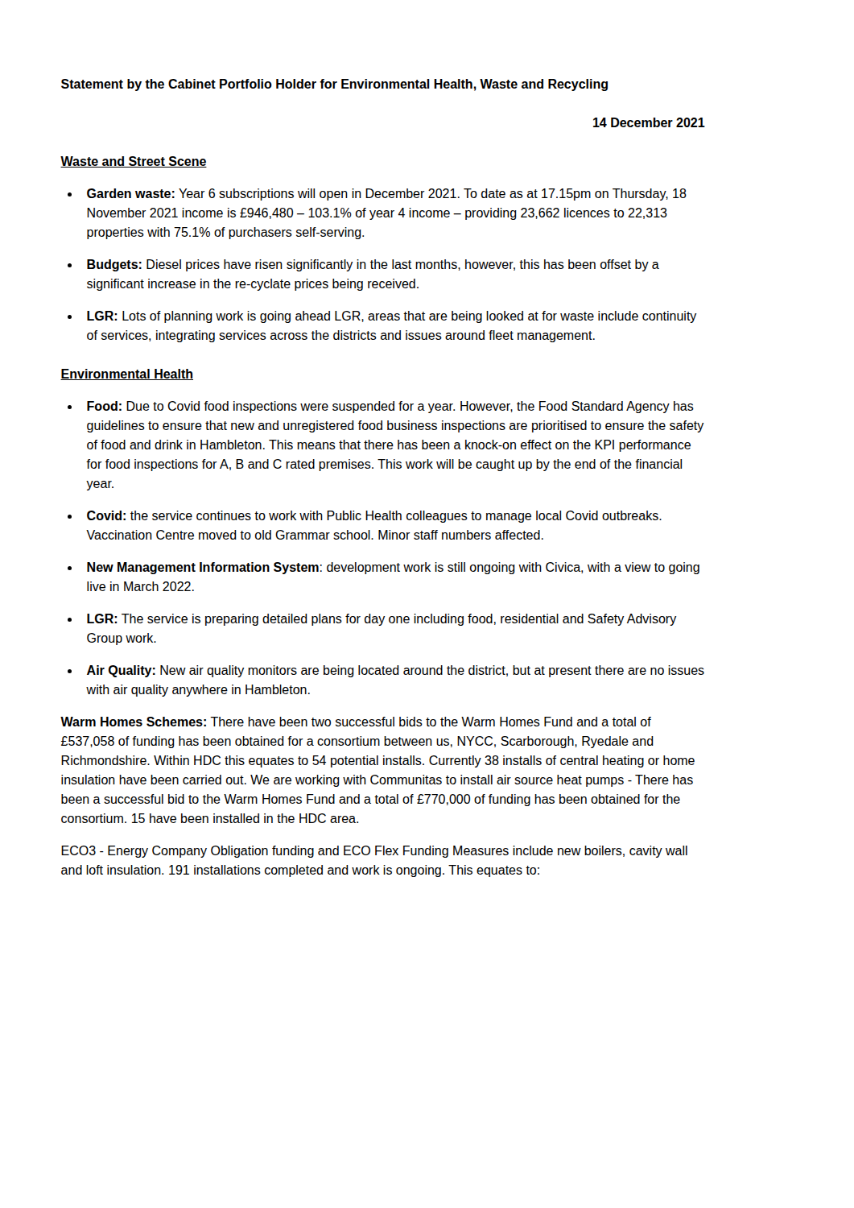Statement by the Cabinet Portfolio Holder for Environmental Health, Waste and Recycling
14 December 2021
Waste and Street Scene
Garden waste: Year 6 subscriptions will open in December 2021. To date as at 17.15pm on Thursday, 18 November 2021 income is £946,480 – 103.1% of year 4 income – providing 23,662 licences to 22,313 properties with 75.1% of purchasers self-serving.
Budgets: Diesel prices have risen significantly in the last months, however, this has been offset by a significant increase in the re-cyclate prices being received.
LGR: Lots of planning work is going ahead LGR, areas that are being looked at for waste include continuity of services, integrating services across the districts and issues around fleet management.
Environmental Health
Food: Due to Covid food inspections were suspended for a year. However, the Food Standard Agency has guidelines to ensure that new and unregistered food business inspections are prioritised to ensure the safety of food and drink in Hambleton. This means that there has been a knock-on effect on the KPI performance for food inspections for A, B and C rated premises. This work will be caught up by the end of the financial year.
Covid: the service continues to work with Public Health colleagues to manage local Covid outbreaks. Vaccination Centre moved to old Grammar school. Minor staff numbers affected.
New Management Information System: development work is still ongoing with Civica, with a view to going live in March 2022.
LGR: The service is preparing detailed plans for day one including food, residential and Safety Advisory Group work.
Air Quality: New air quality monitors are being located around the district, but at present there are no issues with air quality anywhere in Hambleton.
Warm Homes Schemes: There have been two successful bids to the Warm Homes Fund and a total of £537,058 of funding has been obtained for a consortium between us, NYCC, Scarborough, Ryedale and Richmondshire. Within HDC this equates to 54 potential installs. Currently 38 installs of central heating or home insulation have been carried out. We are working with Communitas to install air source heat pumps - There has been a successful bid to the Warm Homes Fund and a total of £770,000 of funding has been obtained for the consortium. 15 have been installed in the HDC area.
ECO3 - Energy Company Obligation funding and ECO Flex Funding Measures include new boilers, cavity wall and loft insulation. 191 installations completed and work is ongoing. This equates to: